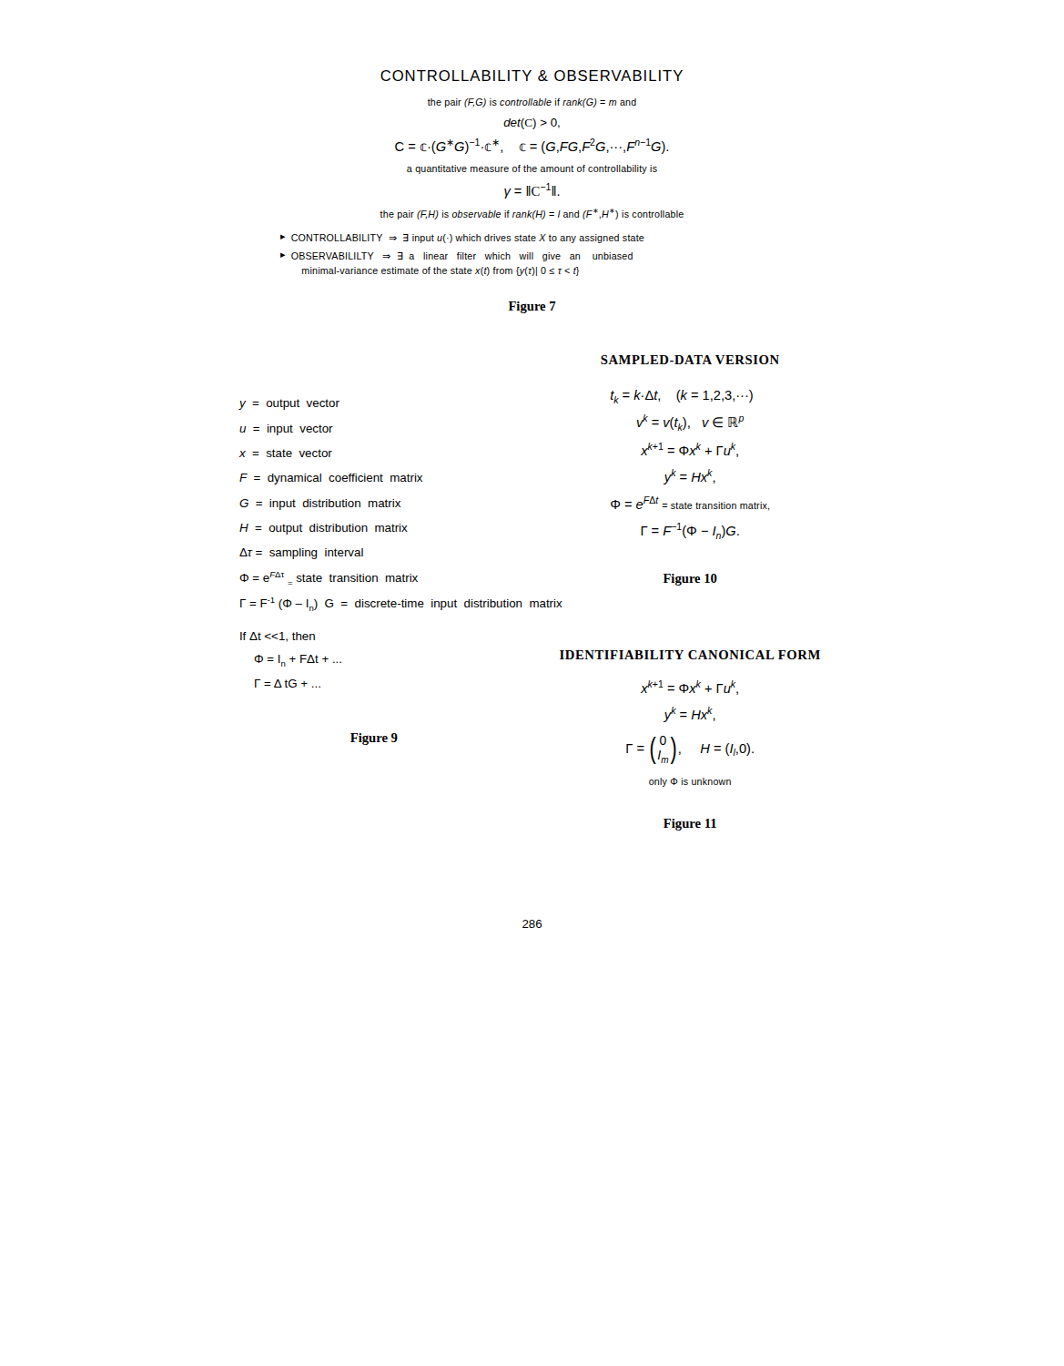CONTROLLABILITY & OBSERVABILITY
the pair (F,G) is controllable if rank(G) = m and
det(C) > 0,
C = 𝕔·(G∗G)−1·𝕔∗, 𝕔 = (G,FG,F2G,···,Fn−1G).
a quantitative measure of the amount of controllability is
γ = ‖C−1‖.
the pair (F,H) is observable if rank(H) = l and (F∗,H∗) is controllable
▸
CONTROLLABILITY ⇒ ∃ input u(·) which drives state X to any assigned state
▸
OBSERVABILILTY ⇒ ∃ a linear filter which will give an unbiased
minimal-variance estimate of the state x(t) from {y(τ)| 0 ≤ τ < t}
Figure 7
y = output vector
u = input vector
x = state vector
F = dynamical coefficient matrix
G = input distribution matrix
H = output distribution matrix
Δτ = sampling interval
Φ = eFΔτ = state transition matrix
Γ = F-1 (Φ – In) G = discrete-time input distribution matrix
If Δt <<1, then
Φ = In + FΔt + ...
Γ = Δ tG + ...
Figure 9
SAMPLED-DATA VERSION
tk = k·Δt, (k = 1,2,3,···)
vk = v(tk), v ∈ ℝp
xk+1 = Φxk + Γuk,
yk = Hxk,
Φ = eFΔt = state transition matrix,
Γ = F−1(Φ − In)G.
Figure 10
IDENTIFIABILITY CANONICAL FORM
xk+1 = Φxk + Γuk,
yk = Hxk,
Γ = (0
Im), H = (Il,0).
only Φ is unknown
Figure 11
286